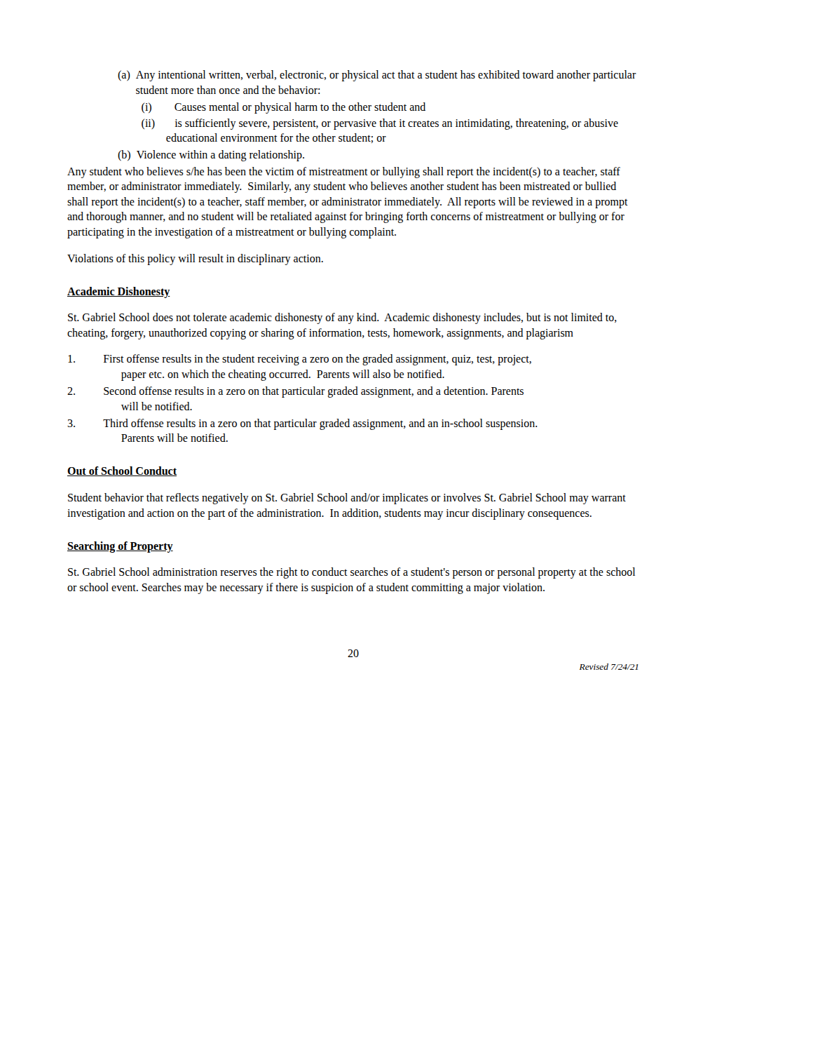(a) Any intentional written, verbal, electronic, or physical act that a student has exhibited toward another particular student more than once and the behavior:
(i) Causes mental or physical harm to the other student and
(ii) is sufficiently severe, persistent, or pervasive that it creates an intimidating, threatening, or abusive educational environment for the other student; or
(b) Violence within a dating relationship.
Any student who believes s/he has been the victim of mistreatment or bullying shall report the incident(s) to a teacher, staff member, or administrator immediately. Similarly, any student who believes another student has been mistreated or bullied shall report the incident(s) to a teacher, staff member, or administrator immediately. All reports will be reviewed in a prompt and thorough manner, and no student will be retaliated against for bringing forth concerns of mistreatment or bullying or for participating in the investigation of a mistreatment or bullying complaint.
Violations of this policy will result in disciplinary action.
Academic Dishonesty
St. Gabriel School does not tolerate academic dishonesty of any kind. Academic dishonesty includes, but is not limited to, cheating, forgery, unauthorized copying or sharing of information, tests, homework, assignments, and plagiarism
First offense results in the student receiving a zero on the graded assignment, quiz, test, project, paper etc. on which the cheating occurred. Parents will also be notified.
Second offense results in a zero on that particular graded assignment, and a detention. Parents will be notified.
Third offense results in a zero on that particular graded assignment, and an in-school suspension. Parents will be notified.
Out of School Conduct
Student behavior that reflects negatively on St. Gabriel School and/or implicates or involves St. Gabriel School may warrant investigation and action on the part of the administration. In addition, students may incur disciplinary consequences.
Searching of Property
St. Gabriel School administration reserves the right to conduct searches of a student's person or personal property at the school or school event. Searches may be necessary if there is suspicion of a student committing a major violation.
20
Revised 7/24/21